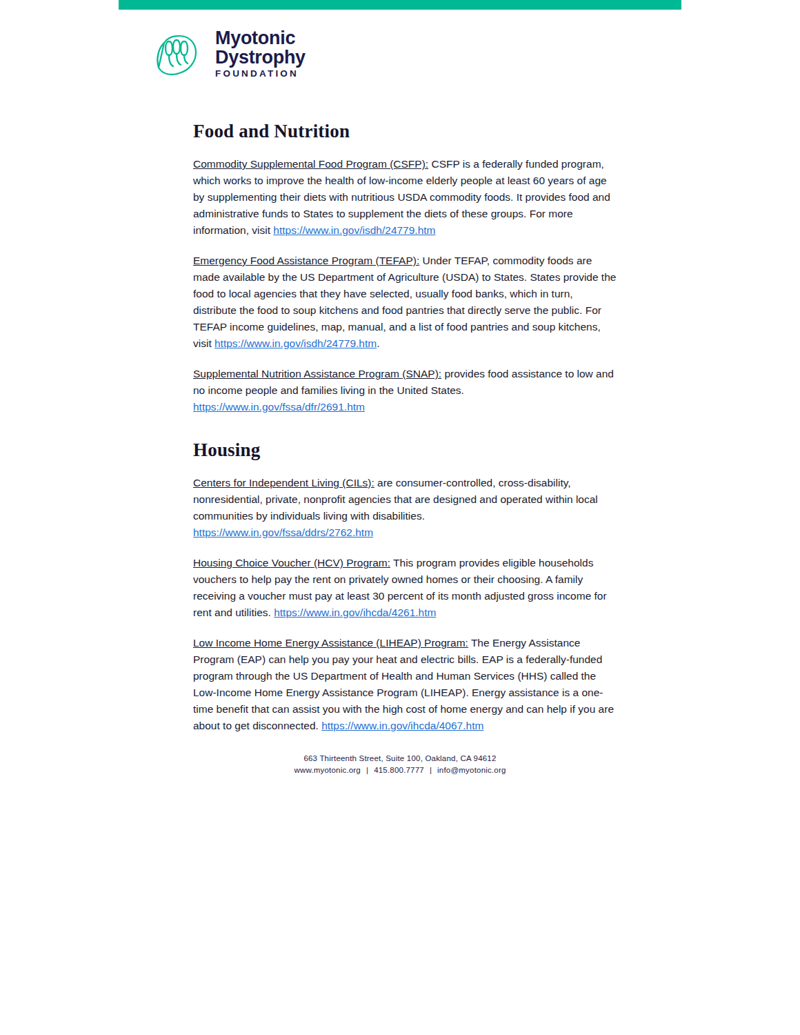Myotonic Dystrophy FOUNDATION
Food and Nutrition
Commodity Supplemental Food Program (CSFP): CSFP is a federally funded program, which works to improve the health of low-income elderly people at least 60 years of age by supplementing their diets with nutritious USDA commodity foods. It provides food and administrative funds to States to supplement the diets of these groups. For more information, visit https://www.in.gov/isdh/24779.htm
Emergency Food Assistance Program (TEFAP): Under TEFAP, commodity foods are made available by the US Department of Agriculture (USDA) to States. States provide the food to local agencies that they have selected, usually food banks, which in turn, distribute the food to soup kitchens and food pantries that directly serve the public. For TEFAP income guidelines, map, manual, and a list of food pantries and soup kitchens, visit https://www.in.gov/isdh/24779.htm.
Supplemental Nutrition Assistance Program (SNAP): provides food assistance to low and no income people and families living in the United States.
https://www.in.gov/fssa/dfr/2691.htm
Housing
Centers for Independent Living (CILs): are consumer-controlled, cross-disability, nonresidential, private, nonprofit agencies that are designed and operated within local communities by individuals living with disabilities.
https://www.in.gov/fssa/ddrs/2762.htm
Housing Choice Voucher (HCV) Program: This program provides eligible households vouchers to help pay the rent on privately owned homes or their choosing. A family receiving a voucher must pay at least 30 percent of its month adjusted gross income for rent and utilities. https://www.in.gov/ihcda/4261.htm
Low Income Home Energy Assistance (LIHEAP) Program: The Energy Assistance Program (EAP) can help you pay your heat and electric bills. EAP is a federally-funded program through the US Department of Health and Human Services (HHS) called the Low-Income Home Energy Assistance Program (LIHEAP). Energy assistance is a one-time benefit that can assist you with the high cost of home energy and can help if you are about to get disconnected. https://www.in.gov/ihcda/4067.htm
663 Thirteenth Street, Suite 100, Oakland, CA 94612
www.myotonic.org|415.800.7777|info@myotonic.org